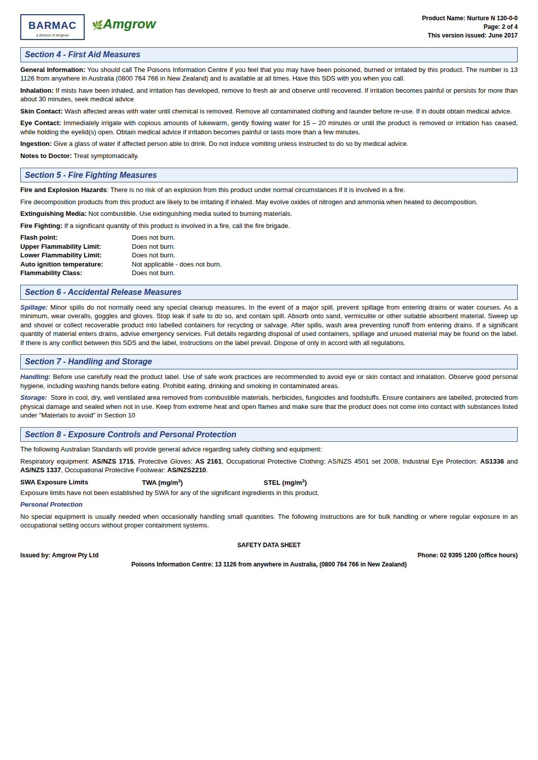BARMACa division of Amgrow
🌿Amgrow
Product Name: Nurture N 130-0-0
Page: 2 of 4
This version issued: June 2017
Section 4 - First Aid Measures
General Information: You should call The Poisons Information Centre if you feel that you may have been poisoned, burned or irritated by this product. The number is 13 1126 from anywhere in Australia (0800 764 766 in New Zealand) and is available at all times. Have this SDS with you when you call.
Inhalation: If mists have been inhaled, and irritation has developed, remove to fresh air and observe until recovered. If irritation becomes painful or persists for more than about 30 minutes, seek medical advice
Skin Contact: Wash affected areas with water until chemical is removed. Remove all contaminated clothing and launder before re-use. If in doubt obtain medical advice.
Eye Contact: Immediately irrigate with copious amounts of lukewarm, gently flowing water for 15 – 20 minutes or until the product is removed or irritation has ceased, while holding the eyelid(s) open. Obtain medical advice if irritation becomes painful or lasts more than a few minutes.
Ingestion: Give a glass of water if affected person able to drink. Do not induce vomiting unless instructed to do so by medical advice.
Notes to Doctor: Treat symptomatically.
Section 5 - Fire Fighting Measures
Fire and Explosion Hazards: There is no risk of an explosion from this product under normal circumstances if it is involved in a fire.
Fire decomposition products from this product are likely to be irritating if inhaled. May evolve oxides of nitrogen and ammonia when heated to decomposition.
Extinguishing Media: Not combustible. Use extinguishing media suited to burning materials.
Fire Fighting: If a significant quantity of this product is involved in a fire, call the fire brigade.
| Flash point: | Does not burn. |
| Upper Flammability Limit: | Does not burn. |
| Lower Flammability Limit: | Does not burn. |
| Auto ignition temperature: | Not applicable - does not burn. |
| Flammability Class: | Does not burn. |
Section 6 - Accidental Release Measures
Spillage: Minor spills do not normally need any special cleanup measures. In the event of a major spill, prevent spillage from entering drains or water courses. As a minimum, wear overalls, goggles and gloves. Stop leak if safe to do so, and contain spill. Absorb onto sand, vermiculite or other suitable absorbent material. Sweep up and shovel or collect recoverable product into labelled containers for recycling or salvage. After spills, wash area preventing runoff from entering drains. If a significant quantity of material enters drains, advise emergency services. Full details regarding disposal of used containers, spillage and unused material may be found on the label. If there is any conflict between this SDS and the label, instructions on the label prevail. Dispose of only in accord with all regulations.
Section 7 - Handling and Storage
Handling: Before use carefully read the product label. Use of safe work practices are recommended to avoid eye or skin contact and inhalation. Observe good personal hygiene, including washing hands before eating. Prohibit eating, drinking and smoking in contaminated areas.
Storage: Store in cool, dry, well ventilated area removed from combustible materials, herbicides, fungicides and foodstuffs. Ensure containers are labelled, protected from physical damage and sealed when not in use. Keep from extreme heat and open flames and make sure that the product does not come into contact with substances listed under "Materials to avoid" in Section 10
Section 8 - Exposure Controls and Personal Protection
The following Australian Standards will provide general advice regarding safety clothing and equipment:
Respiratory equipment: AS/NZS 1715, Protective Gloves: AS 2161, Occupational Protective Clothing: AS/NZS 4501 set 2008, Industrial Eye Protection: AS1336 and AS/NZS 1337, Occupational Protective Footwear: AS/NZS2210.
SWA Exposure Limits TWA (mg/m3) STEL (mg/m3)
Exposure limits have not been established by SWA for any of the significant ingredients in this product.
Personal Protection
No special equipment is usually needed when occasionally handling small quantities. The following instructions are for bulk handling or where regular exposure in an occupational setting occurs without proper containment systems.
SAFETY DATA SHEET
Issued by: Amgrow Pty Ltd Phone: 02 9395 1200 (office hours)
Poisons Information Centre: 13 1126 from anywhere in Australia, (0800 764 766 in New Zealand)